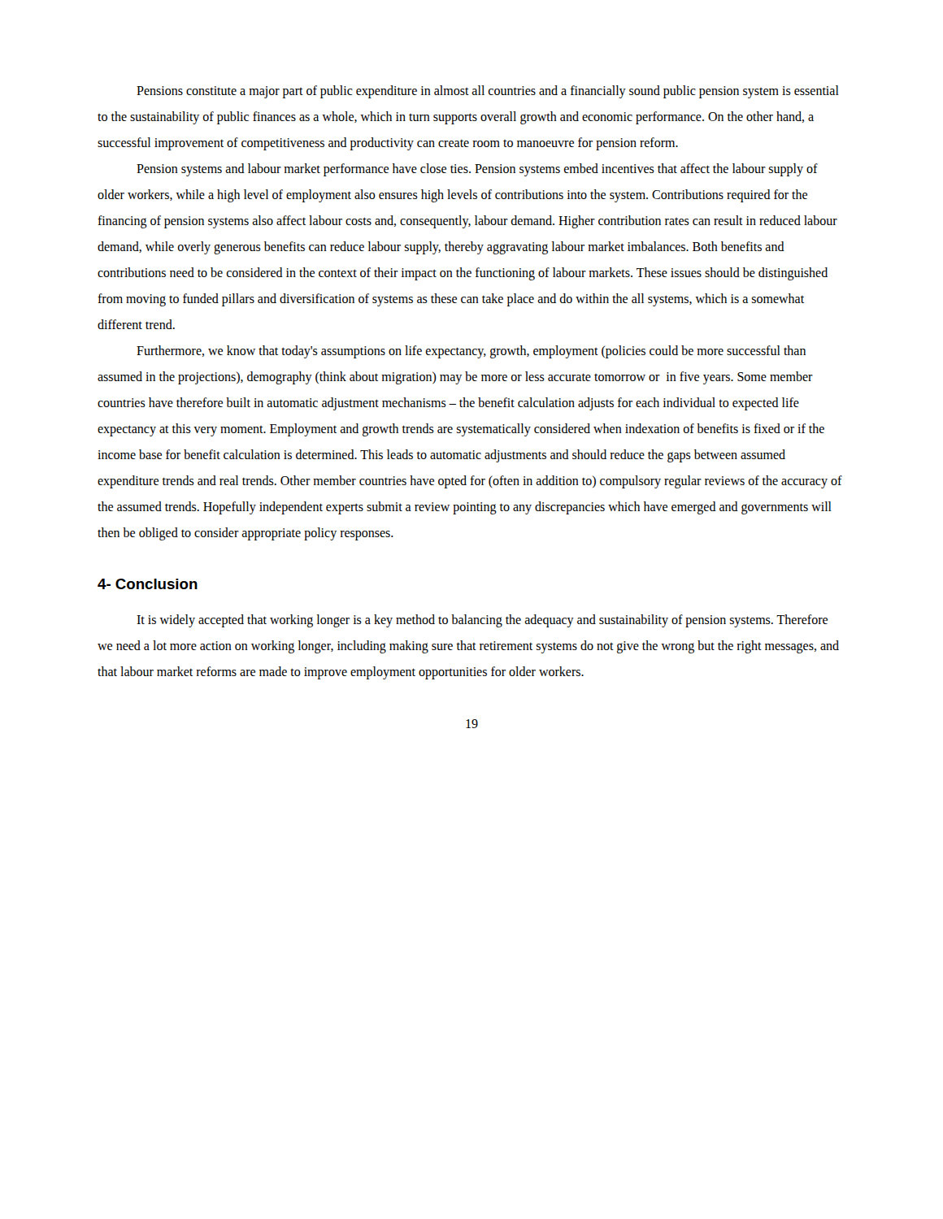Pensions constitute a major part of public expenditure in almost all countries and a financially sound public pension system is essential to the sustainability of public finances as a whole, which in turn supports overall growth and economic performance. On the other hand, a successful improvement of competitiveness and productivity can create room to manoeuvre for pension reform.
Pension systems and labour market performance have close ties. Pension systems embed incentives that affect the labour supply of older workers, while a high level of employment also ensures high levels of contributions into the system. Contributions required for the financing of pension systems also affect labour costs and, consequently, labour demand. Higher contribution rates can result in reduced labour demand, while overly generous benefits can reduce labour supply, thereby aggravating labour market imbalances. Both benefits and contributions need to be considered in the context of their impact on the functioning of labour markets. These issues should be distinguished from moving to funded pillars and diversification of systems as these can take place and do within the all systems, which is a somewhat different trend.
Furthermore, we know that today's assumptions on life expectancy, growth, employment (policies could be more successful than assumed in the projections), demography (think about migration) may be more or less accurate tomorrow or in five years. Some member countries have therefore built in automatic adjustment mechanisms – the benefit calculation adjusts for each individual to expected life expectancy at this very moment. Employment and growth trends are systematically considered when indexation of benefits is fixed or if the income base for benefit calculation is determined. This leads to automatic adjustments and should reduce the gaps between assumed expenditure trends and real trends. Other member countries have opted for (often in addition to) compulsory regular reviews of the accuracy of the assumed trends. Hopefully independent experts submit a review pointing to any discrepancies which have emerged and governments will then be obliged to consider appropriate policy responses.
4- Conclusion
It is widely accepted that working longer is a key method to balancing the adequacy and sustainability of pension systems. Therefore we need a lot more action on working longer, including making sure that retirement systems do not give the wrong but the right messages, and that labour market reforms are made to improve employment opportunities for older workers.
19